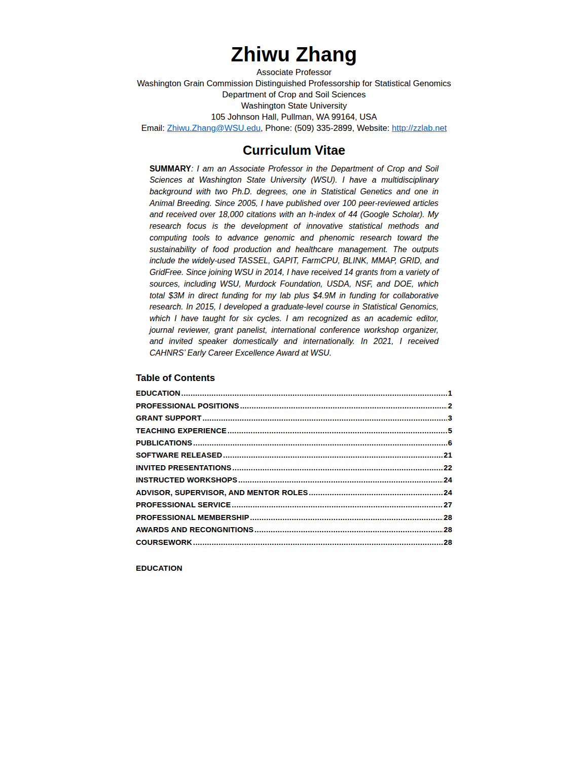Zhiwu Zhang
Associate Professor
Washington Grain Commission Distinguished Professorship for Statistical Genomics
Department of Crop and Soil Sciences
Washington State University
105 Johnson Hall, Pullman, WA 99164, USA
Email: Zhiwu.Zhang@WSU.edu, Phone: (509) 335-2899, Website: http://zzlab.net
Curriculum Vitae
SUMMARY: I am an Associate Professor in the Department of Crop and Soil Sciences at Washington State University (WSU). I have a multidisciplinary background with two Ph.D. degrees, one in Statistical Genetics and one in Animal Breeding. Since 2005, I have published over 100 peer-reviewed articles and received over 18,000 citations with an h-index of 44 (Google Scholar). My research focus is the development of innovative statistical methods and computing tools to advance genomic and phenomic research toward the sustainability of food production and healthcare management. The outputs include the widely-used TASSEL, GAPIT, FarmCPU, BLINK, MMAP, GRID, and GridFree. Since joining WSU in 2014, I have received 14 grants from a variety of sources, including WSU, Murdock Foundation, USDA, NSF, and DOE, which total $3M in direct funding for my lab plus $4.9M in funding for collaborative research. In 2015, I developed a graduate-level course in Statistical Genomics, which I have taught for six cycles. I am recognized as an academic editor, journal reviewer, grant panelist, international conference workshop organizer, and invited speaker domestically and internationally. In 2021, I received CAHNRS’ Early Career Excellence Award at WSU.
Table of Contents
EDUCATION.................................................................................................................................................. 1
PROFESSIONAL POSITIONS................................................................................................................. 2
GRANT SUPPORT............................................................................................................................. 3
TEACHING EXPERIENCE..................................................................................................................... 5
PUBLICATIONS............................................................................................................................... 6
SOFTWARE RELEASED..................................................................................................................... 21
INVITED PRESENTATIONS................................................................................................................. 22
INSTRUCTED WORKSHOPS............................................................................................................... 24
ADVISOR, SUPERVISOR, AND MENTOR ROLES................................................................................. 24
PROFESSIONAL SERVICE................................................................................................................... 27
PROFESSIONAL MEMBERSHIP............................................................................................................. 28
AWARDS AND RECONGNITIONS.......................................................................................................... 28
COURSEWORK............................................................................................................................... 28
EDUCATION